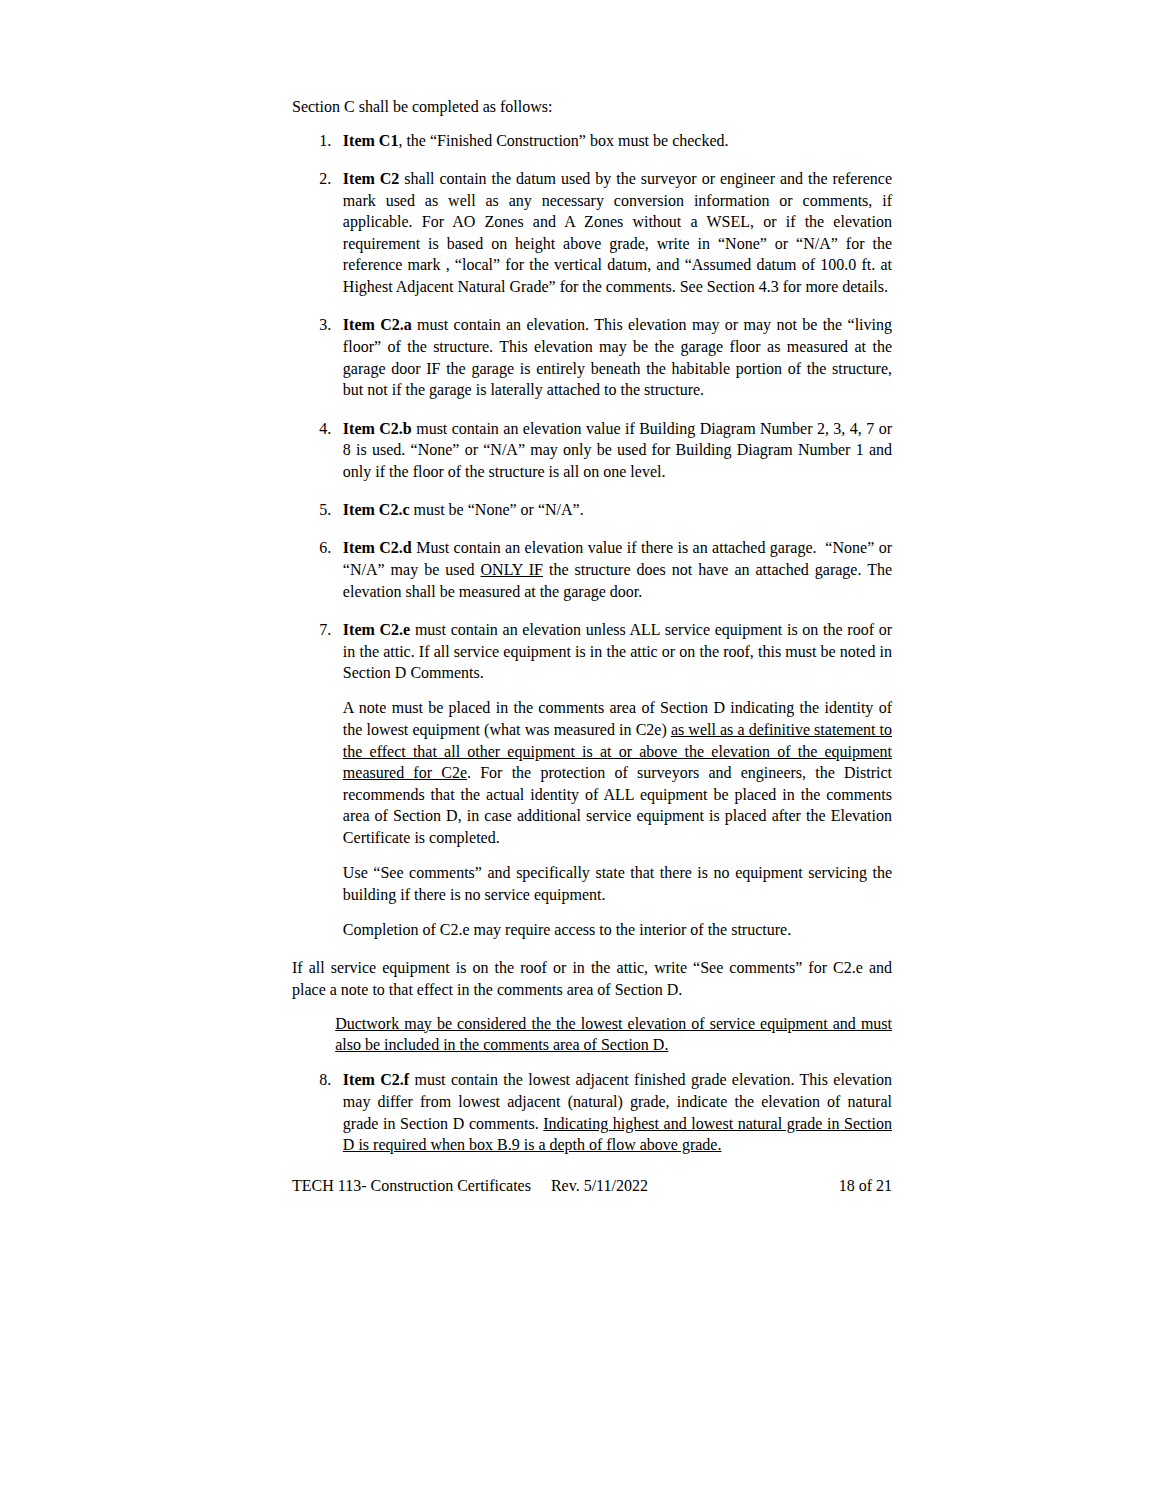Section C shall be completed as follows:
Item C1, the “Finished Construction” box must be checked.
Item C2 shall contain the datum used by the surveyor or engineer and the reference mark used as well as any necessary conversion information or comments, if applicable. For AO Zones and A Zones without a WSEL, or if the elevation requirement is based on height above grade, write in “None” or “N/A” for the reference mark , “local” for the vertical datum, and “Assumed datum of 100.0 ft. at Highest Adjacent Natural Grade” for the comments. See Section 4.3 for more details.
Item C2.a must contain an elevation. This elevation may or may not be the “living floor” of the structure. This elevation may be the garage floor as measured at the garage door IF the garage is entirely beneath the habitable portion of the structure, but not if the garage is laterally attached to the structure.
Item C2.b must contain an elevation value if Building Diagram Number 2, 3, 4, 7 or 8 is used. “None” or “N/A” may only be used for Building Diagram Number 1 and only if the floor of the structure is all on one level.
Item C2.c must be “None” or “N/A”.
Item C2.d Must contain an elevation value if there is an attached garage. “None” or “N/A” may be used ONLY IF the structure does not have an attached garage. The elevation shall be measured at the garage door.
Item C2.e must contain an elevation unless ALL service equipment is on the roof or in the attic. If all service equipment is in the attic or on the roof, this must be noted in Section D Comments.
A note must be placed in the comments area of Section D indicating the identity of the lowest equipment (what was measured in C2e) as well as a definitive statement to the effect that all other equipment is at or above the elevation of the equipment measured for C2e. For the protection of surveyors and engineers, the District recommends that the actual identity of ALL equipment be placed in the comments area of Section D, in case additional service equipment is placed after the Elevation Certificate is completed.
Use “See comments” and specifically state that there is no equipment servicing the building if there is no service equipment.
Completion of C2.e may require access to the interior of the structure.
If all service equipment is on the roof or in the attic, write “See comments” for C2.e and place a note to that effect in the comments area of Section D.
Ductwork may be considered the the lowest elevation of service equipment and must also be included in the comments area of Section D.
Item C2.f must contain the lowest adjacent finished grade elevation. This elevation may differ from lowest adjacent (natural) grade, indicate the elevation of natural grade in Section D comments. Indicating highest and lowest natural grade in Section D is required when box B.9 is a depth of flow above grade.
TECH 113- Construction Certificates Rev. 5/11/2022 18 of 21